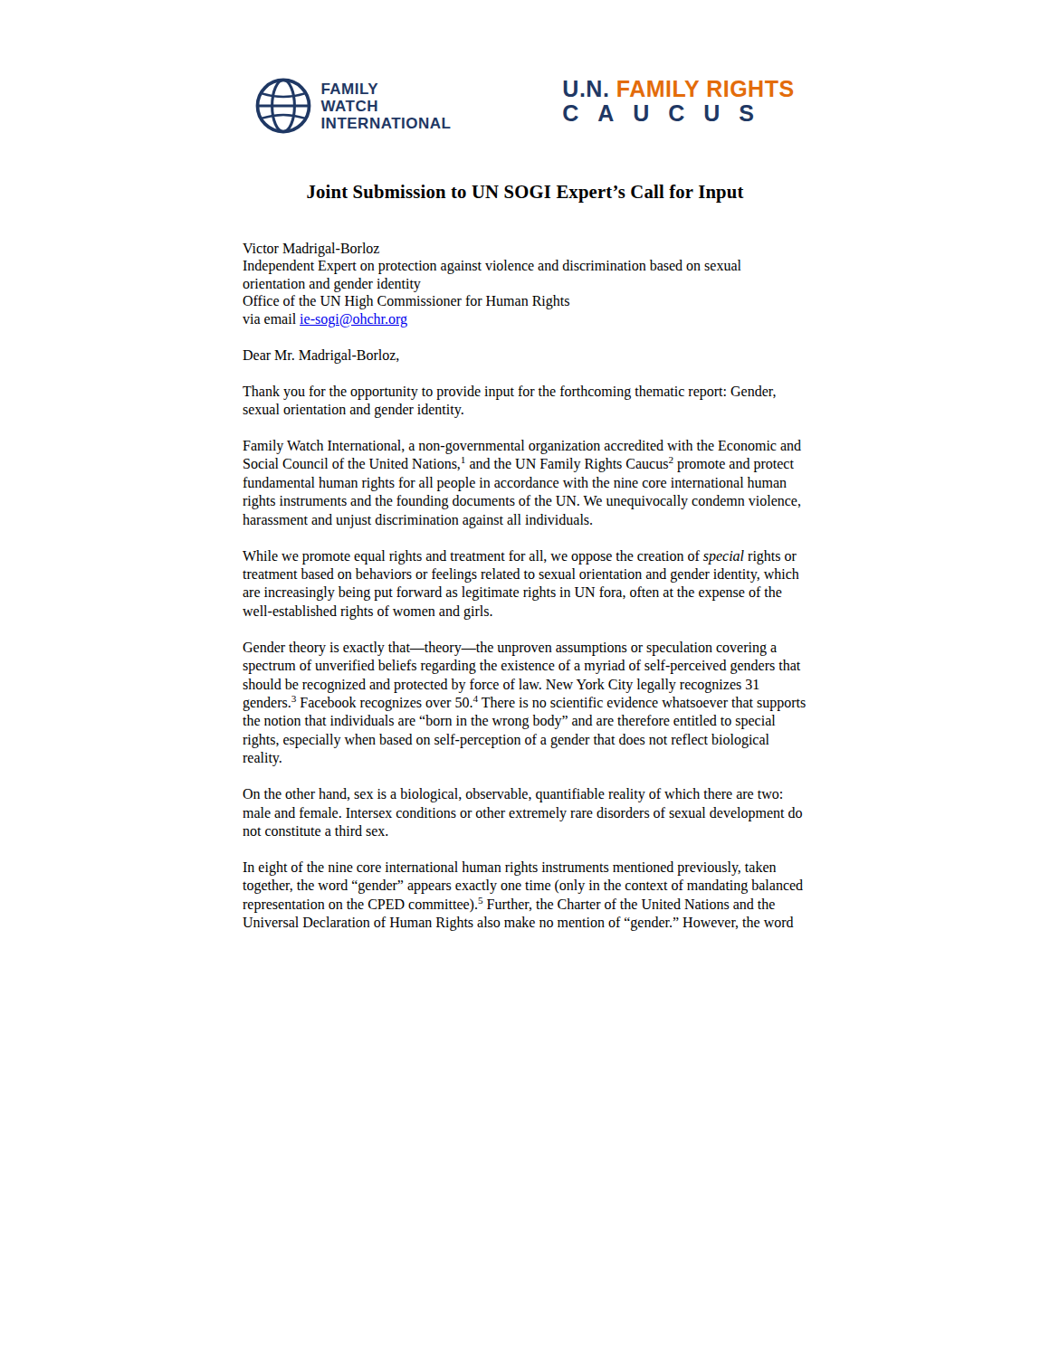Family
Watch
International
U.N. FAMILY RIGHTS
C A U C U S
Joint Submission to UN SOGI Expert’s Call for Input
Victor Madrigal-Borloz
Independent Expert on protection against violence and discrimination based on sexual orientation and gender identity
Office of the UN High Commissioner for Human Rights
via email ie-sogi@ohchr.org
Dear Mr. Madrigal-Borloz,
Thank you for the opportunity to provide input for the forthcoming thematic report: Gender, sexual orientation and gender identity.
Family Watch International, a non-governmental organization accredited with the Economic and Social Council of the United Nations,1 and the UN Family Rights Caucus2 promote and protect fundamental human rights for all people in accordance with the nine core international human rights instruments and the founding documents of the UN. We unequivocally condemn violence, harassment and unjust discrimination against all individuals.
While we promote equal rights and treatment for all, we oppose the creation of special rights or treatment based on behaviors or feelings related to sexual orientation and gender identity, which are increasingly being put forward as legitimate rights in UN fora, often at the expense of the well-established rights of women and girls.
Gender theory is exactly that—theory—the unproven assumptions or speculation covering a spectrum of unverified beliefs regarding the existence of a myriad of self-perceived genders that should be recognized and protected by force of law. New York City legally recognizes 31 genders.3 Facebook recognizes over 50.4 There is no scientific evidence whatsoever that supports the notion that individuals are “born in the wrong body” and are therefore entitled to special rights, especially when based on self-perception of a gender that does not reflect biological reality.
On the other hand, sex is a biological, observable, quantifiable reality of which there are two: male and female. Intersex conditions or other extremely rare disorders of sexual development do not constitute a third sex.
In eight of the nine core international human rights instruments mentioned previously, taken together, the word “gender” appears exactly one time (only in the context of mandating balanced representation on the CPED committee).5 Further, the Charter of the United Nations and the Universal Declaration of Human Rights also make no mention of “gender.” However, the word